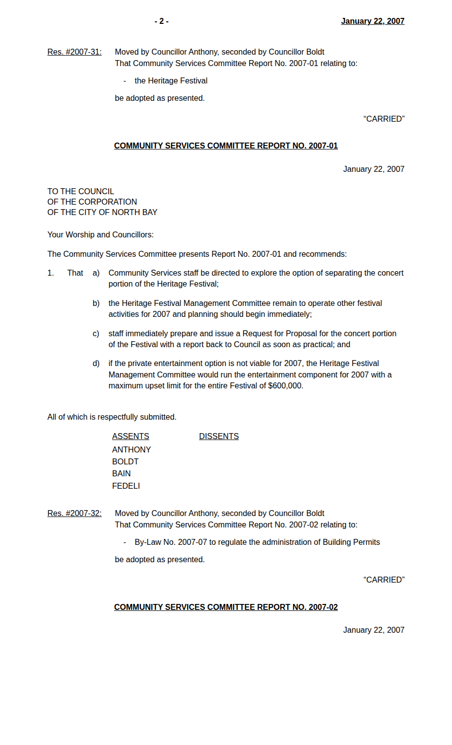- 2 - January 22, 2007
Res. #2007-31:
Moved by Councillor Anthony, seconded by Councillor Boldt
That Community Services Committee Report No. 2007-01 relating to:
-
the Heritage Festival
be adopted as presented.
“CARRIED”
COMMUNITY SERVICES COMMITTEE REPORT NO. 2007-01
January 22, 2007
TO THE COUNCIL
OF THE CORPORATION
OF THE CITY OF NORTH BAY
Your Worship and Councillors:
The Community Services Committee presents Report No. 2007-01 and recommends:
1. That
a) Community Services staff be directed to explore the option of separating the concert portion of the Heritage Festival;
b) the Heritage Festival Management Committee remain to operate other festival activities for 2007 and planning should begin immediately;
c) staff immediately prepare and issue a Request for Proposal for the concert portion of the Festival with a report back to Council as soon as practical; and
d) if the private entertainment option is not viable for 2007, the Heritage Festival Management Committee would run the entertainment component for 2007 with a maximum upset limit for the entire Festival of $600,000.
All of which is respectfully submitted.
| ASSENTS | DISSENTS |
| --- | --- |
| ANTHONY | |
| BOLDT | |
| BAIN | |
| FEDELI | |
Res. #2007-32:
Moved by Councillor Anthony, seconded by Councillor Boldt
That Community Services Committee Report No. 2007-02 relating to:
-
By-Law No. 2007-07 to regulate the administration of Building Permits
be adopted as presented.
“CARRIED”
COMMUNITY SERVICES COMMITTEE REPORT NO. 2007-02
January 22, 2007